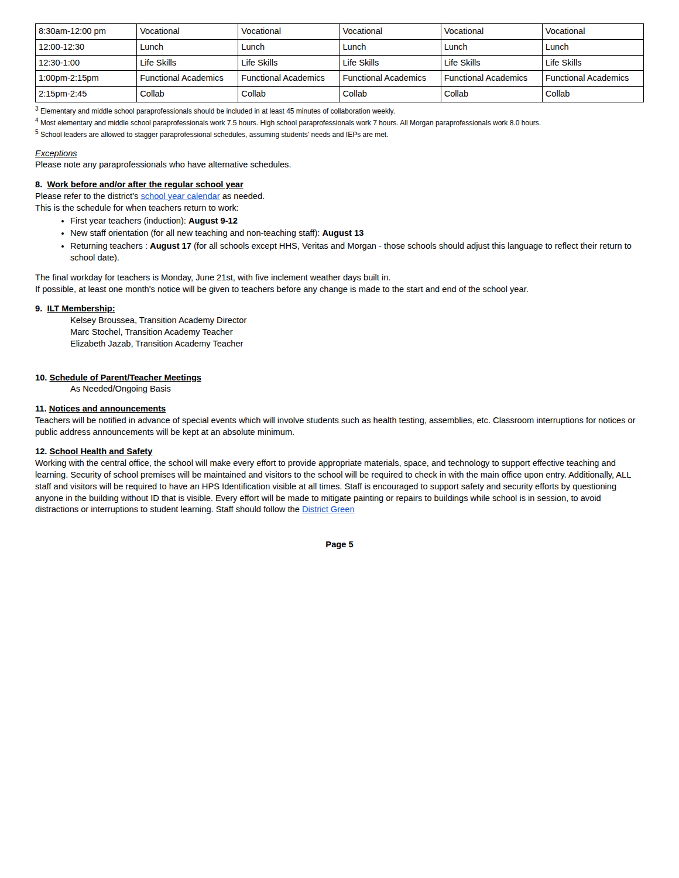| 8:30am-12:00 pm | Vocational | Vocational | Vocational | Vocational | Vocational |
| 12:00-12:30 | Lunch | Lunch | Lunch | Lunch | Lunch |
| 12:30-1:00 | Life Skills | Life Skills | Life Skills | Life Skills | Life Skills |
| 1:00pm-2:15pm | Functional Academics | Functional Academics | Functional Academics | Functional Academics | Functional Academics |
| 2:15pm-2:45 | Collab | Collab | Collab | Collab | Collab |
3 Elementary and middle school paraprofessionals should be included in at least 45 minutes of collaboration weekly.
4 Most elementary and middle school paraprofessionals work 7.5 hours. High school paraprofessionals work 7 hours. All Morgan paraprofessionals work 8.0 hours.
5 School leaders are allowed to stagger paraprofessional schedules, assuming students' needs and IEPs are met.
Exceptions
Please note any paraprofessionals who have alternative schedules.
8. Work before and/or after the regular school year
Please refer to the district's school year calendar as needed.
This is the schedule for when teachers return to work:
First year teachers (induction): August 9-12
New staff orientation (for all new teaching and non-teaching staff): August 13
Returning teachers : August 17 (for all schools except HHS, Veritas and Morgan - those schools should adjust this language to reflect their return to school date).
The final workday for teachers is Monday, June 21st, with five inclement weather days built in.
If possible, at least one month's notice will be given to teachers before any change is made to the start and end of the school year.
9. ILT Membership:
Kelsey Broussea, Transition Academy Director
Marc Stochel, Transition Academy Teacher
Elizabeth Jazab, Transition Academy Teacher
10. Schedule of Parent/Teacher Meetings
As Needed/Ongoing Basis
11. Notices and announcements
Teachers will be notified in advance of special events which will involve students such as health testing, assemblies, etc. Classroom interruptions for notices or public address announcements will be kept at an absolute minimum.
12. School Health and Safety
Working with the central office, the school will make every effort to provide appropriate materials, space, and technology to support effective teaching and learning. Security of school premises will be maintained and visitors to the school will be required to check in with the main office upon entry. Additionally, ALL staff and visitors will be required to have an HPS Identification visible at all times. Staff is encouraged to support safety and security efforts by questioning anyone in the building without ID that is visible. Every effort will be made to mitigate painting or repairs to buildings while school is in session, to avoid distractions or interruptions to student learning. Staff should follow the District Green
Page 5